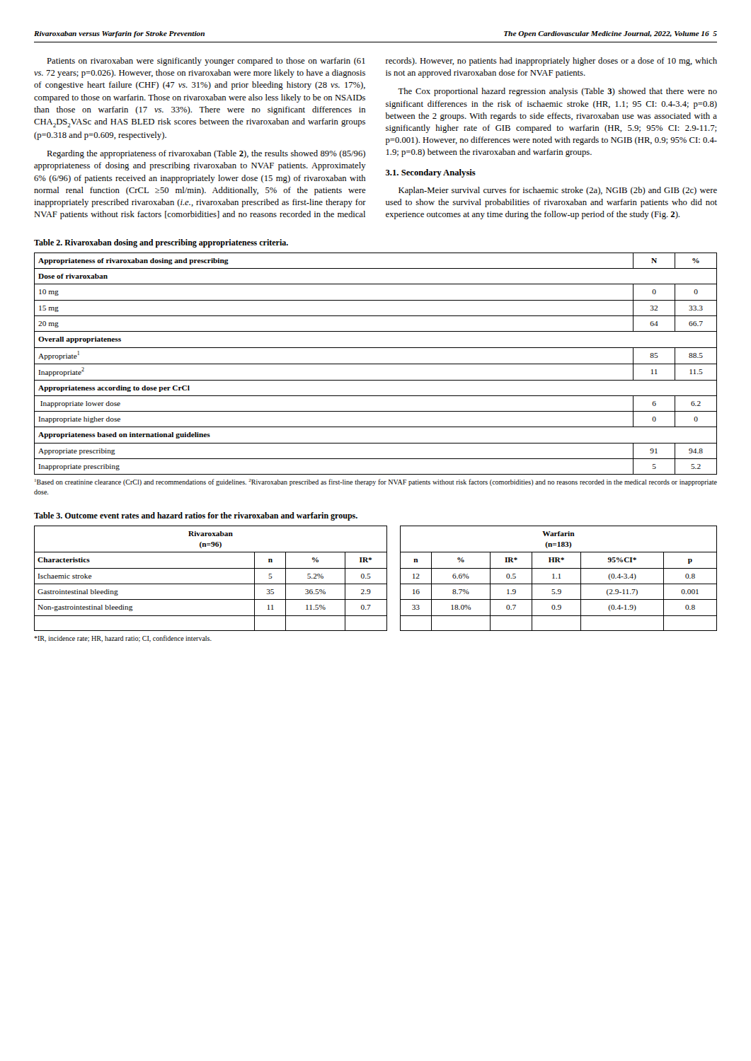Rivaroxaban versus Warfarin for Stroke Prevention
The Open Cardiovascular Medicine Journal, 2022, Volume 16 5
Patients on rivaroxaban were significantly younger compared to those on warfarin (61 vs. 72 years; p=0.026). However, those on rivaroxaban were more likely to have a diagnosis of congestive heart failure (CHF) (47 vs. 31%) and prior bleeding history (28 vs. 17%), compared to those on warfarin. Those on rivaroxaban were also less likely to be on NSAIDs than those on warfarin (17 vs. 33%). There were no significant differences in CHA2DS2VASc and HAS BLED risk scores between the rivaroxaban and warfarin groups (p=0.318 and p=0.609, respectively).
Regarding the appropriateness of rivaroxaban (Table 2), the results showed 89% (85/96) appropriateness of dosing and prescribing rivaroxaban to NVAF patients. Approximately 6% (6/96) of patients received an inappropriately lower dose (15 mg) of rivaroxaban with normal renal function (CrCL ≥50 ml/min). Additionally, 5% of the patients were inappropriately prescribed rivaroxaban (i.e., rivaroxaban prescribed as first-line therapy for NVAF patients without risk factors [comorbidities] and no reasons recorded in the medical records). However, no patients had inappropriately higher doses or a dose of 10 mg, which is not an approved rivaroxaban dose for NVAF patients.
The Cox proportional hazard regression analysis (Table 3) showed that there were no significant differences in the risk of ischaemic stroke (HR, 1.1; 95 CI: 0.4-3.4; p=0.8) between the 2 groups. With regards to side effects, rivaroxaban use was associated with a significantly higher rate of GIB compared to warfarin (HR, 5.9; 95% CI: 2.9-11.7; p=0.001). However, no differences were noted with regards to NGIB (HR, 0.9; 95% CI: 0.4-1.9; p=0.8) between the rivaroxaban and warfarin groups.
3.1. Secondary Analysis
Kaplan-Meier survival curves for ischaemic stroke (2a), NGIB (2b) and GIB (2c) were used to show the survival probabilities of rivaroxaban and warfarin patients who did not experience outcomes at any time during the follow-up period of the study (Fig. 2).
Table 2. Rivaroxaban dosing and prescribing appropriateness criteria.
| Appropriateness of rivaroxaban dosing and prescribing | N | % |
| --- | --- | --- |
| Dose of rivaroxaban |
| 10 mg | 0 | 0 |
| 15 mg | 32 | 33.3 |
| 20 mg | 64 | 66.7 |
| Overall appropriateness |
| Appropriate 1 | 85 | 88.5 |
| Inappropriate 2 | 11 | 11.5 |
| Appropriateness according to dose per CrCl |
| Inappropriate lower dose | 6 | 6.2 |
| Inappropriate higher dose | 0 | 0 |
| Appropriateness based on international guidelines |
| Appropriate prescribing | 91 | 94.8 |
| Inappropriate prescribing | 5 | 5.2 |
1Based on creatinine clearance (CrCl) and recommendations of guidelines. 2Rivaroxaban prescribed as first-line therapy for NVAF patients without risk factors (comorbidities) and no reasons recorded in the medical records or inappropriate dose.
Table 3. Outcome event rates and hazard ratios for the rivaroxaban and warfarin groups.
| Rivaroxaban (n=96) | | Warfarin (n=183) |
| --- | --- | --- |
| Characteristics | n | % | IR* | | n | % | IR* | HR* | 95%CI* | p |
| Ischaemic stroke | 5 | 5.2% | 0.5 | | 12 | 6.6% | 0.5 | 1.1 | (0.4-3.4) | 0.8 |
| Gastrointestinal bleeding | 35 | 36.5% | 2.9 | | 16 | 8.7% | 1.9 | 5.9 | (2.9-11.7) | 0.001 |
| Non-gastrointestinal bleeding | 11 | 11.5% | 0.7 | | 33 | 18.0% | 0.7 | 0.9 | (0.4-1.9) | 0.8 |
*IR, incidence rate; HR, hazard ratio; CI, confidence intervals.